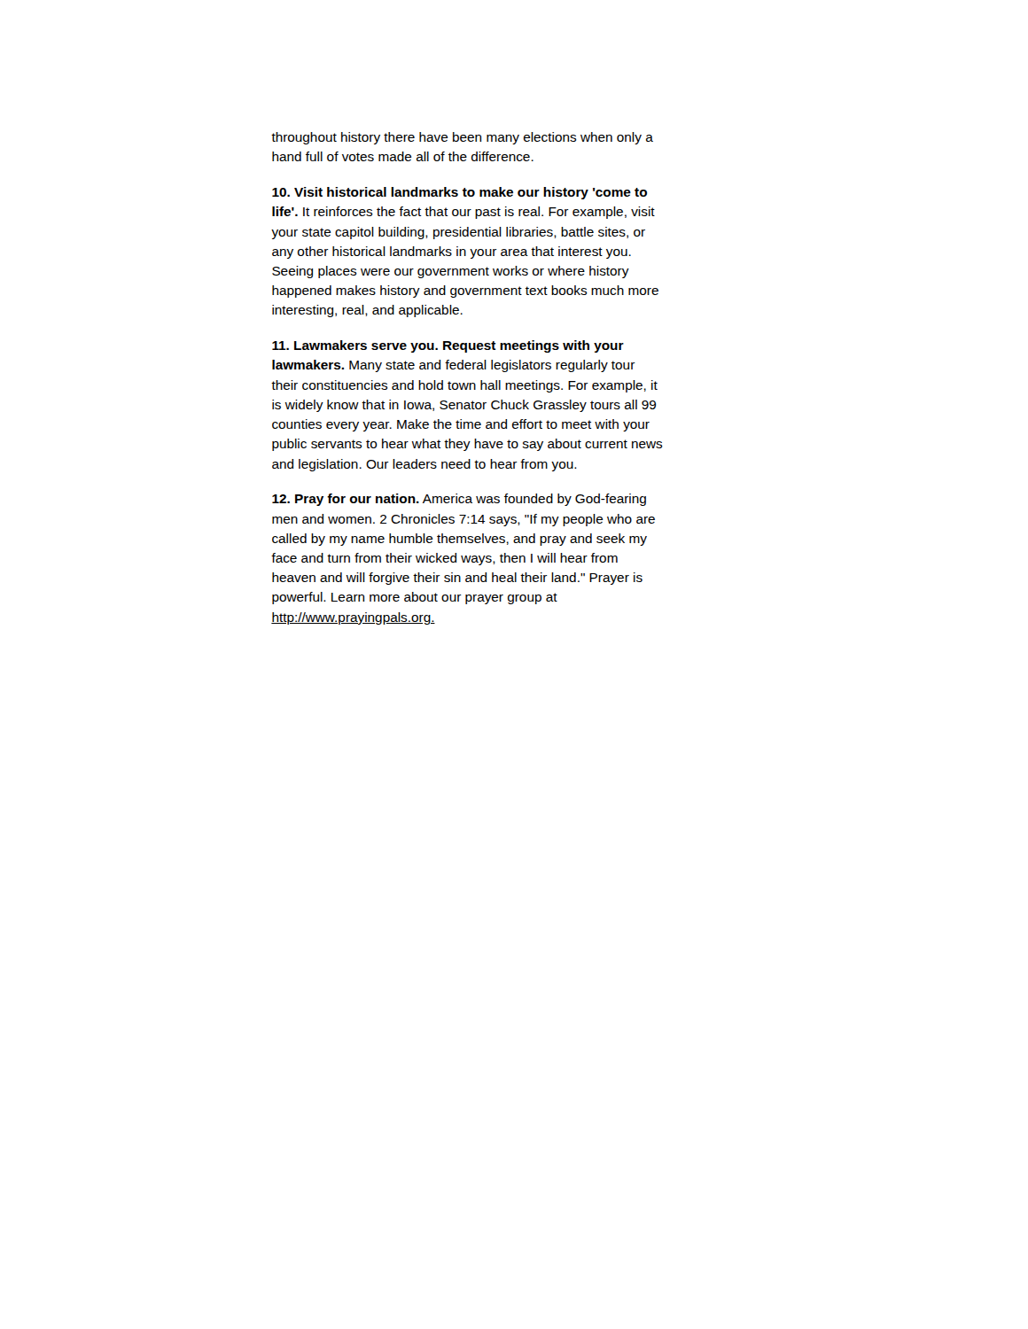throughout history there have been many elections when only a hand full of votes made all of the difference.
10. Visit historical landmarks to make our history 'come to life'. It reinforces the fact that our past is real. For example, visit your state capitol building, presidential libraries, battle sites, or any other historical landmarks in your area that interest you. Seeing places were our government works or where history happened makes history and government text books much more interesting, real, and applicable.
11. Lawmakers serve you. Request meetings with your lawmakers. Many state and federal legislators regularly tour their constituencies and hold town hall meetings. For example, it is widely know that in Iowa, Senator Chuck Grassley tours all 99 counties every year. Make the time and effort to meet with your public servants to hear what they have to say about current news and legislation. Our leaders need to hear from you.
12. Pray for our nation. America was founded by God-fearing men and women. 2 Chronicles 7:14 says, "If my people who are called by my name humble themselves, and pray and seek my face and turn from their wicked ways, then I will hear from heaven and will forgive their sin and heal their land." Prayer is powerful. Learn more about our prayer group at http://www.prayingpals.org.